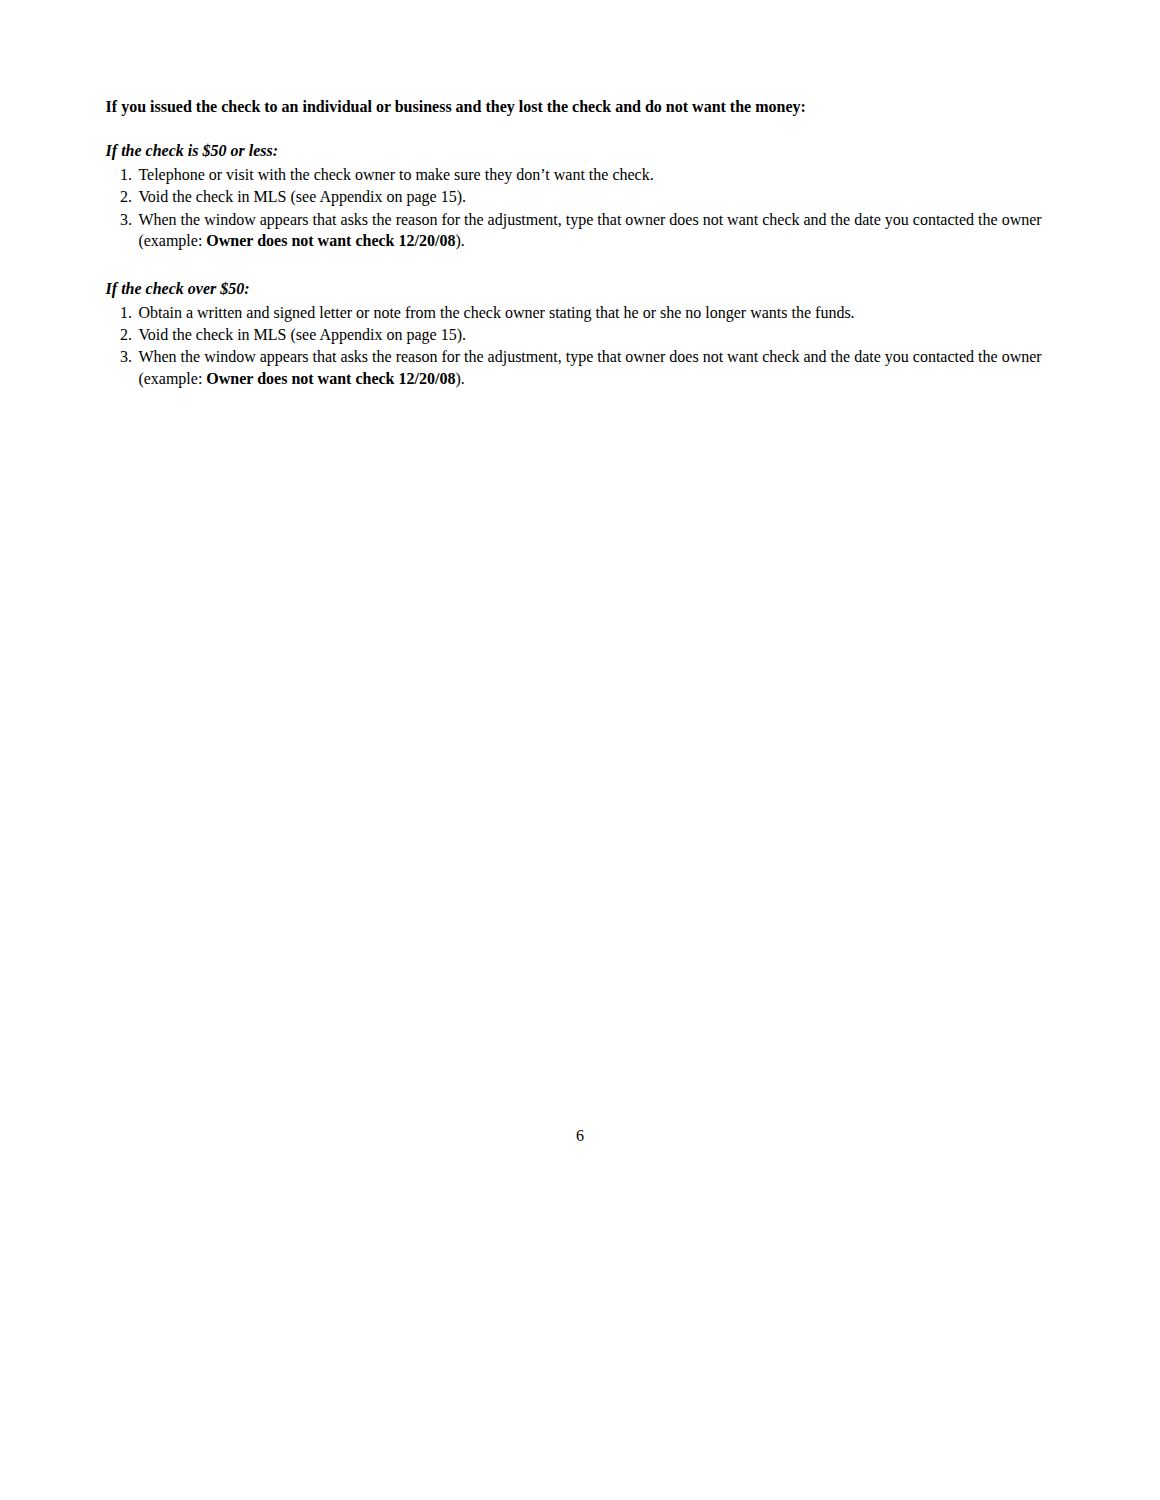If you issued the check to an individual or business and they lost the check and do not want the money:
If the check is $50 or less:
Telephone or visit with the check owner to make sure they don’t want the check.
Void the check in MLS (see Appendix on page 15).
When the window appears that asks the reason for the adjustment, type that owner does not want check and the date you contacted the owner (example: Owner does not want check 12/20/08).
If the check over $50:
Obtain a written and signed letter or note from the check owner stating that he or she no longer wants the funds.
Void the check in MLS (see Appendix on page 15).
When the window appears that asks the reason for the adjustment, type that owner does not want check and the date you contacted the owner (example: Owner does not want check 12/20/08).
6